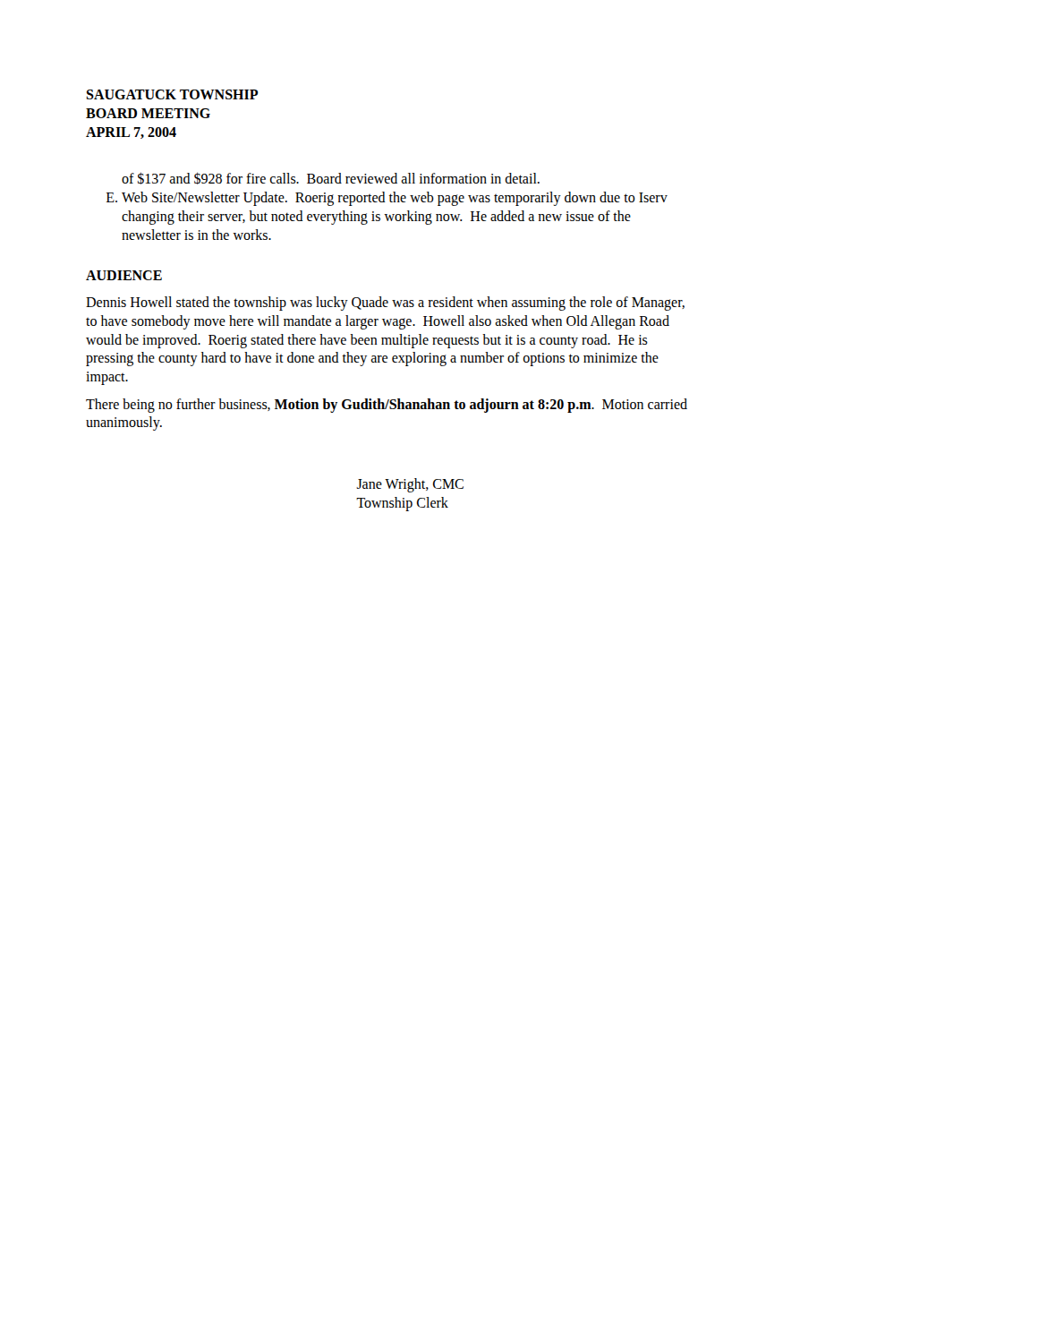SAUGATUCK TOWNSHIP
BOARD MEETING
APRIL 7, 2004
of $137 and $928 for fire calls. Board reviewed all information in detail.
Web Site/Newsletter Update. Roerig reported the web page was temporarily down due to Iserv changing their server, but noted everything is working now. He added a new issue of the newsletter is in the works.
AUDIENCE
Dennis Howell stated the township was lucky Quade was a resident when assuming the role of Manager, to have somebody move here will mandate a larger wage. Howell also asked when Old Allegan Road would be improved. Roerig stated there have been multiple requests but it is a county road. He is pressing the county hard to have it done and they are exploring a number of options to minimize the impact.
There being no further business, Motion by Gudith/Shanahan to adjourn at 8:20 p.m. Motion carried unanimously.
Jane Wright, CMC
Township Clerk